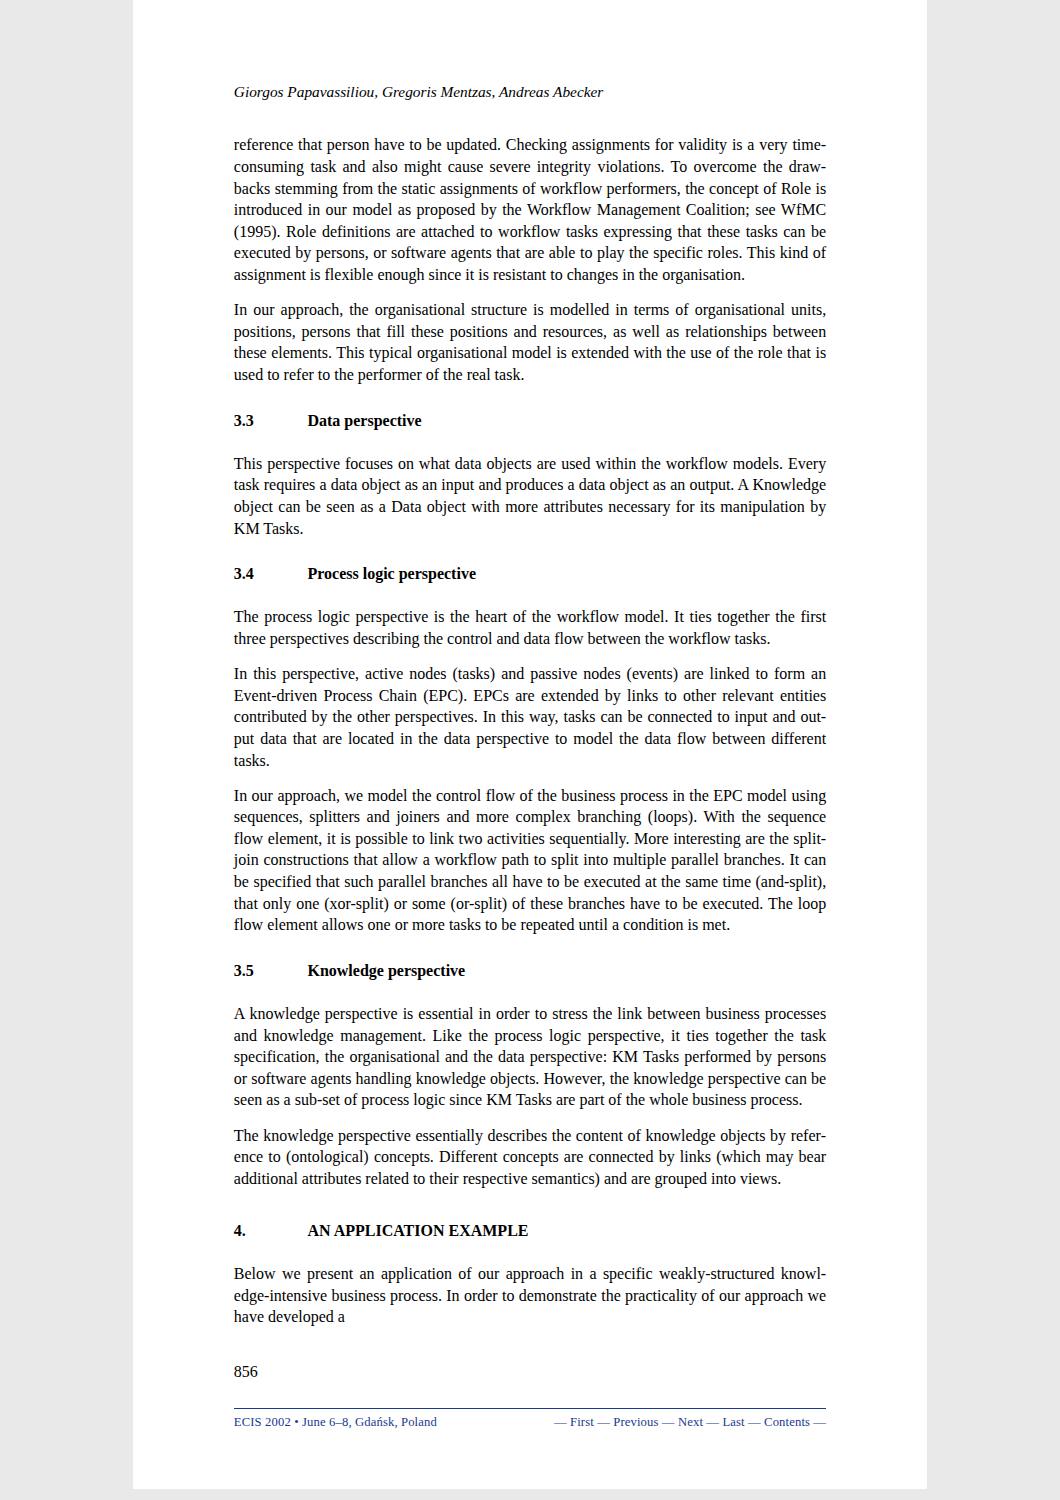Giorgos Papavassiliou, Gregoris Mentzas, Andreas Abecker
reference that person have to be updated. Checking assignments for validity is a very time-consuming task and also might cause severe integrity violations. To overcome the drawbacks stemming from the static assignments of workflow performers, the concept of Role is introduced in our model as proposed by the Workflow Management Coalition; see WfMC (1995). Role definitions are attached to workflow tasks expressing that these tasks can be executed by persons, or software agents that are able to play the specific roles. This kind of assignment is flexible enough since it is resistant to changes in the organisation.
In our approach, the organisational structure is modelled in terms of organisational units, positions, persons that fill these positions and resources, as well as relationships between these elements. This typical organisational model is extended with the use of the role that is used to refer to the performer of the real task.
3.3 Data perspective
This perspective focuses on what data objects are used within the workflow models. Every task requires a data object as an input and produces a data object as an output. A Knowledge object can be seen as a Data object with more attributes necessary for its manipulation by KM Tasks.
3.4 Process logic perspective
The process logic perspective is the heart of the workflow model. It ties together the first three perspectives describing the control and data flow between the workflow tasks.
In this perspective, active nodes (tasks) and passive nodes (events) are linked to form an Event-driven Process Chain (EPC). EPCs are extended by links to other relevant entities contributed by the other perspectives. In this way, tasks can be connected to input and output data that are located in the data perspective to model the data flow between different tasks.
In our approach, we model the control flow of the business process in the EPC model using sequences, splitters and joiners and more complex branching (loops). With the sequence flow element, it is possible to link two activities sequentially. More interesting are the split-join constructions that allow a workflow path to split into multiple parallel branches. It can be specified that such parallel branches all have to be executed at the same time (and-split), that only one (xor-split) or some (or-split) of these branches have to be executed. The loop flow element allows one or more tasks to be repeated until a condition is met.
3.5 Knowledge perspective
A knowledge perspective is essential in order to stress the link between business processes and knowledge management. Like the process logic perspective, it ties together the task specification, the organisational and the data perspective: KM Tasks performed by persons or software agents handling knowledge objects. However, the knowledge perspective can be seen as a sub-set of process logic since KM Tasks are part of the whole business process.
The knowledge perspective essentially describes the content of knowledge objects by reference to (ontological) concepts. Different concepts are connected by links (which may bear additional attributes related to their respective semantics) and are grouped into views.
4. AN APPLICATION EXAMPLE
Below we present an application of our approach in a specific weakly-structured knowledge-intensive business process. In order to demonstrate the practicality of our approach we have developed a
856
ECIS 2002 • June 6–8, Gdańsk, Poland — First — Previous — Next — Last — Contents —